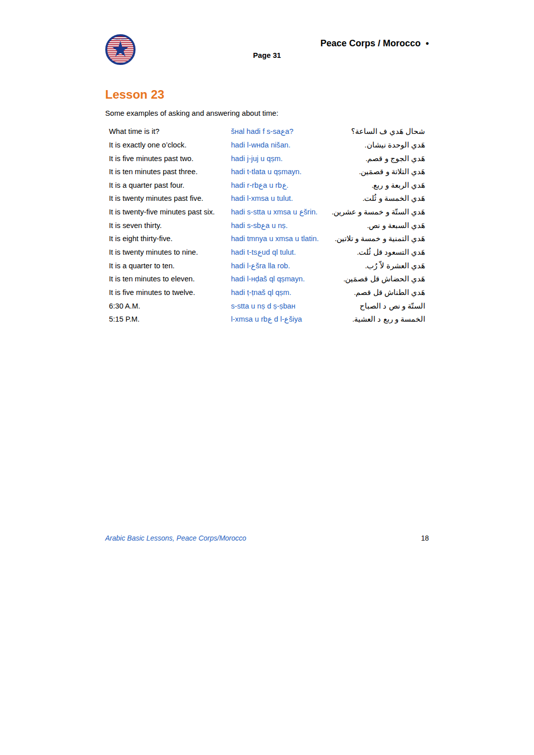Peace Corps / Morocco •
Page 31
Lesson 23
Some examples of asking and answering about time:
| What time is it? | šнal hadi f s-saعa? | شحال هَدي ف الساعة؟ |
| It is exactly one o’clock. | hadi l-wнda nišan. | هَدي الوحدة نيشان. |
| It is five minutes past two. | hadi j-juj u qṣm. | هَدي الجوج و قصم. |
| It is ten minutes past three. | hadi t-tlata u qṣmayn. | هَدي التلاتة و قصمَين. |
| It is a quarter past four. | hadi r-rbعa u rbع. | هَدي الربعة و ربع. |
| It is twenty minutes past five. | hadi l-xmsa u tulut. | هَدي الخمسة و ثُلت. |
| It is twenty-five minutes past six. | hadi s-stta u xmsa u عšrin. | هَدي الستّة و خمسة و عشرين. |
| It is seven thirty. | hadi s-sbعa u nṣ. | هَدي السبعة و نص. |
| It is eight thirty-five. | hadi tmnya u xmsa u tlatin. | هَدي التمنية و خمسة و تلاتين. |
| It is twenty minutes to nine. | hadi t-tsعud ql tulut. | هَدي التسعود قل ثُلت. |
| It is a quarter to ten. | hadi l-عšra lla rob. | هَدي العشرة لاّ رُب. |
| It is ten minutes to eleven. | hadi l-нḍaš ql qṣmayn. | هَدي الحضاش قل قصمَين. |
| It is five minutes to twelve. | hadi ṭ-ṭnaš ql qṣm. | هَدي الطناش قل قصم. |
| 6:30 A.M. | s-stta u nṣ d ṣ-ṣbaн | الستّة و نص د الصباح |
| 5:15 P.M. | l-xmsa u rbع d l-عšiya | الخمسة و ربع د العشية. |
Arabic Basic Lessons, Peace Corps/Morocco
18